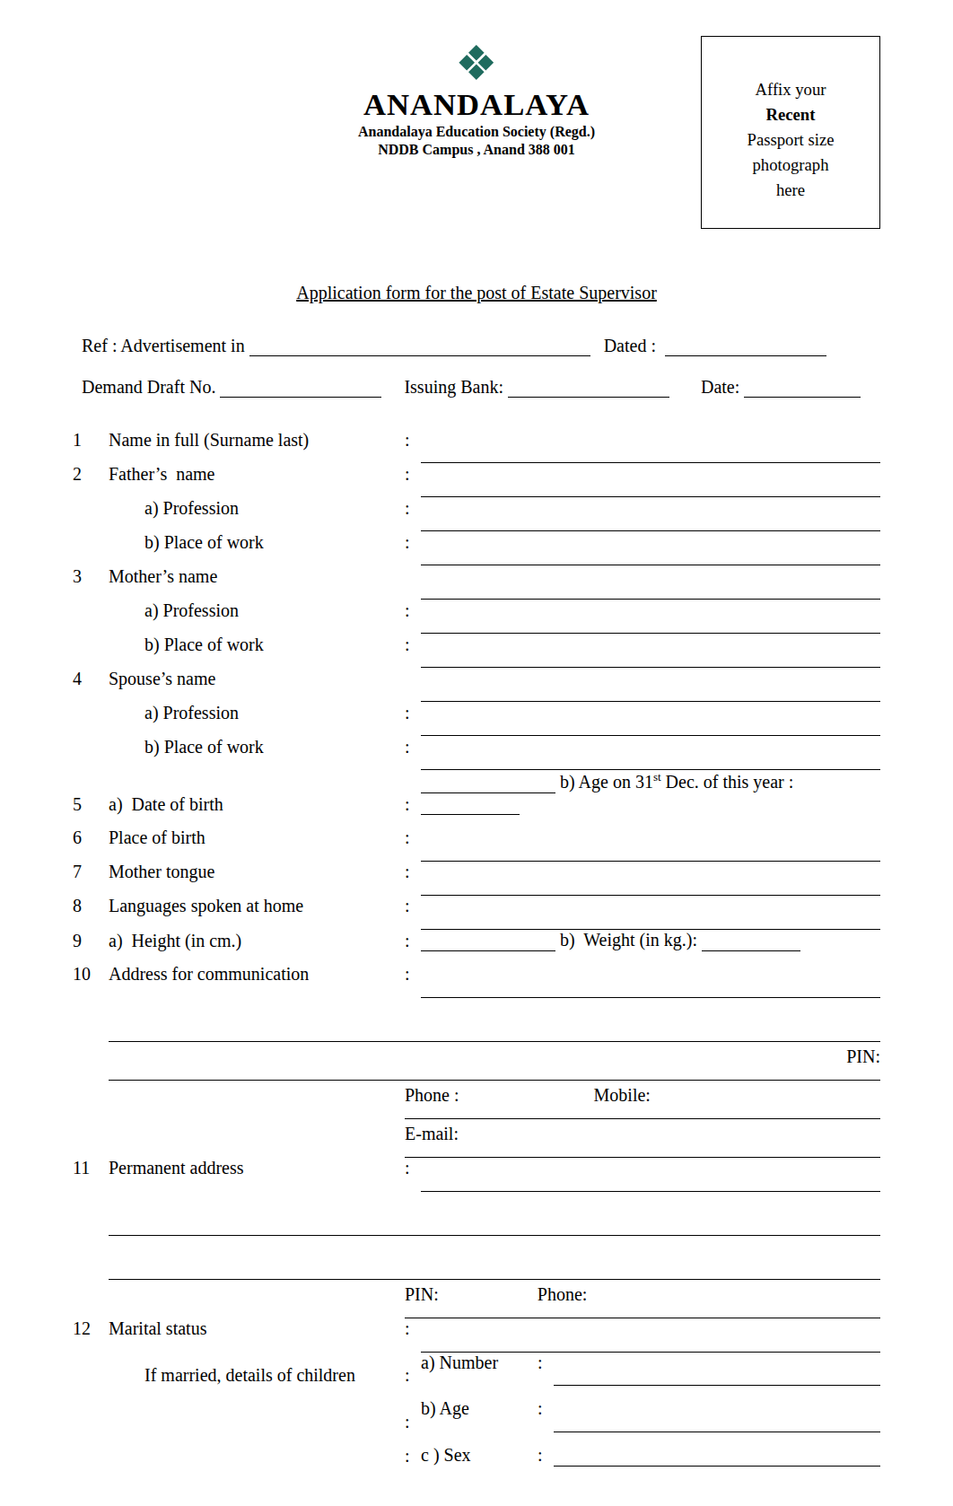Affix your
Recent
Passport size
photograph
here
❖
ANANDALAYA
Anandalaya Education Society (Regd.)
NDDB Campus , Anand 388 001
Application form for the post of Estate Supervisor
Ref : Advertisement in Dated :
Demand Draft No. Issuing Bank: Date:
| 1 | Name in full (Surname last) | : | |
| 2 | Father’s name | : | |
| | a) Profession | : | |
| | b) Place of work | : | |
| 3 | Mother’s name | | |
| | a) Profession | : | |
| | b) Place of work | : | |
| 4 | Spouse’s name | | |
| | a) Profession | : | |
| | b) Place of work | : | |
| 5 | a) Date of birth | : | b) Age on 31 st Dec. of this year : |
| 6 | Place of birth | : | |
| 7 | Mother tongue | : | |
| 8 | Languages spoken at home | : | |
| 9 | a) Height (in cm.) | : | b) Weight (in kg.): |
| 10 | Address for communication | : | |
| | PIN: |
| | | Phone : Mobile: |
| | | E-mail: |
| 11 | Permanent address | : | |
| | | PIN: Phone: |
| 12 | Marital status | : | |
| | If married, details of children | : | / a) Number / : / / |
| | | : | / b) Age / : / / |
| | | : | / c ) Sex / : / / |